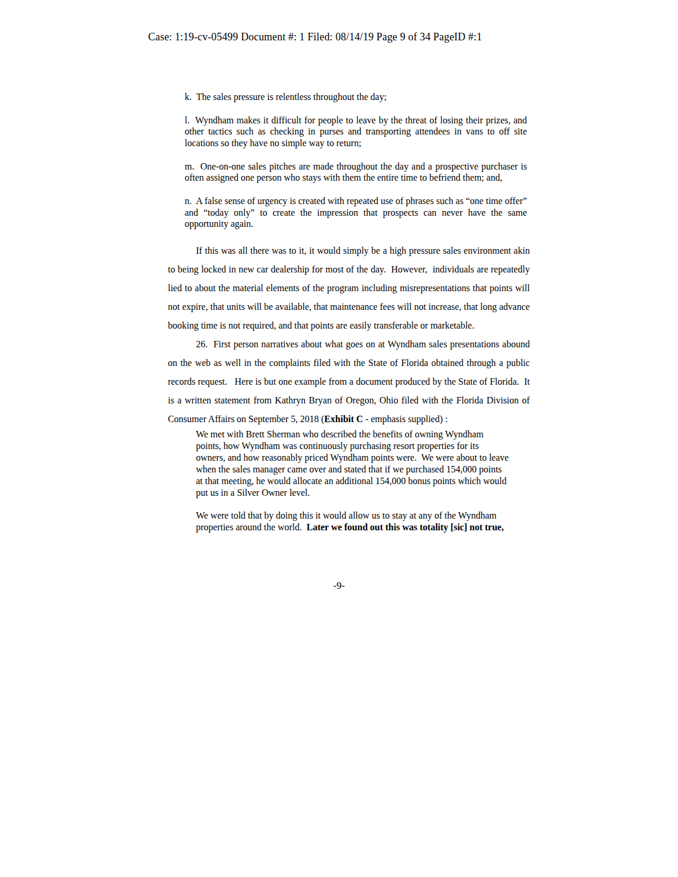Case: 1:19-cv-05499 Document #: 1 Filed: 08/14/19 Page 9 of 34 PageID #:1
k. The sales pressure is relentless throughout the day;
l. Wyndham makes it difficult for people to leave by the threat of losing their prizes, and other tactics such as checking in purses and transporting attendees in vans to off site locations so they have no simple way to return;
m. One-on-one sales pitches are made throughout the day and a prospective purchaser is often assigned one person who stays with them the entire time to befriend them; and,
n. A false sense of urgency is created with repeated use of phrases such as “one time offer” and “today only” to create the impression that prospects can never have the same opportunity again.
If this was all there was to it, it would simply be a high pressure sales environment akin to being locked in new car dealership for most of the day. However, individuals are repeatedly lied to about the material elements of the program including misrepresentations that points will not expire, that units will be available, that maintenance fees will not increase, that long advance booking time is not required, and that points are easily transferable or marketable.
26. First person narratives about what goes on at Wyndham sales presentations abound on the web as well in the complaints filed with the State of Florida obtained through a public records request. Here is but one example from a document produced by the State of Florida. It is a written statement from Kathryn Bryan of Oregon, Ohio filed with the Florida Division of Consumer Affairs on September 5, 2018 (Exhibit C - emphasis supplied) :
We met with Brett Sherman who described the benefits of owning Wyndham points, how Wyndham was continuously purchasing resort properties for its owners, and how reasonably priced Wyndham points were. We were about to leave when the sales manager came over and stated that if we purchased 154,000 points at that meeting, he would allocate an additional 154,000 bonus points which would put us in a Silver Owner level.
We were told that by doing this it would allow us to stay at any of the Wyndham properties around the world. Later we found out this was totality [sic] not true,
-9-